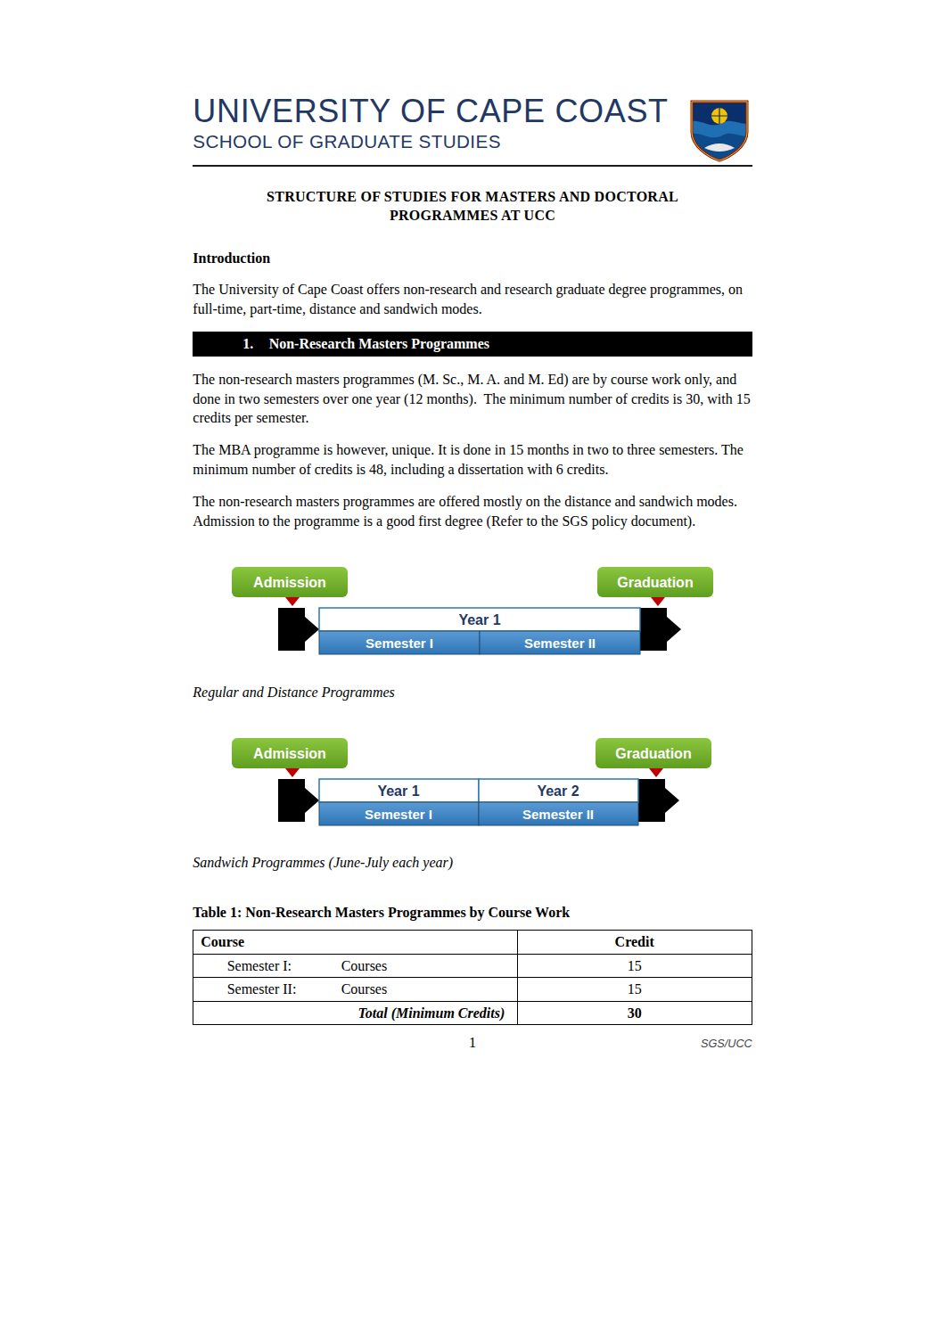UNIVERSITY OF CAPE COAST
SCHOOL OF GRADUATE STUDIES
STRUCTURE OF STUDIES FOR MASTERS AND DOCTORAL
PROGRAMMES AT UCC
Introduction
The University of Cape Coast offers non-research and research graduate degree programmes, on full-time, part-time, distance and sandwich modes.
1. Non-Research Masters Programmes
The non-research masters programmes (M. Sc., M. A. and M. Ed) are by course work only, and done in two semesters over one year (12 months). The minimum number of credits is 30, with 15 credits per semester.
The MBA programme is however, unique. It is done in 15 months in two to three semesters. The minimum number of credits is 48, including a dissertation with 6 credits.
The non-research masters programmes are offered mostly on the distance and sandwich modes. Admission to the programme is a good first degree (Refer to the SGS policy document).
Admission Graduation Year 1 Semester I Semester II
Regular and Distance Programmes
Admission Graduation Year 1 Year 2 Semester I Semester II
Sandwich Programmes (June-July each year)
Table 1: Non-Research Masters Programmes by Course Work
| Course | Credit |
| --- | --- |
| Semester I: Courses | 15 |
| Semester II: Courses | 15 |
| Total (Minimum Credits) | 30 |
1
SGS/UCC